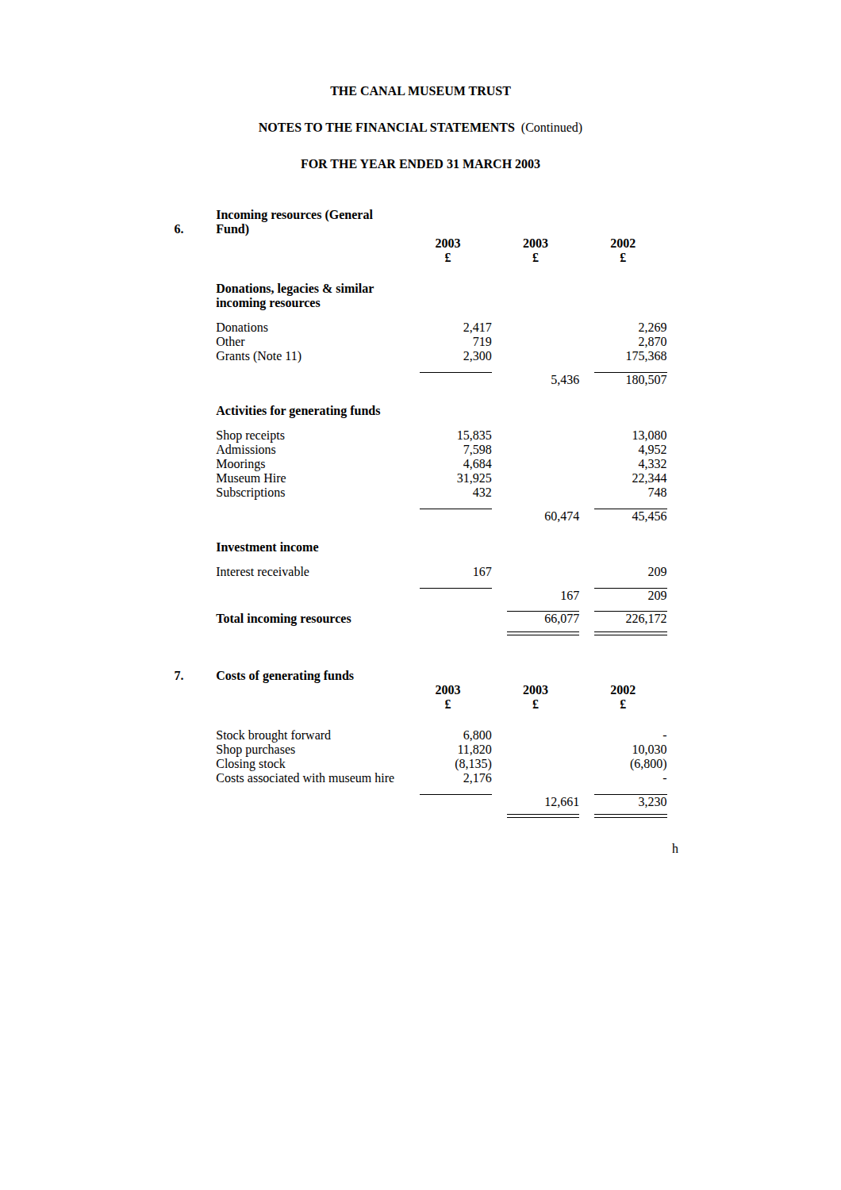THE CANAL MUSEUM TRUST
NOTES TO THE FINANCIAL STATEMENTS (Continued)
FOR THE YEAR ENDED 31 MARCH 2003
| 6. | Incoming resources (General Fund) | | | |
| | | 2003 | 2003 | 2002 |
| | | £ | £ | £ |
| | Donations, legacies & similar incoming resources | | | |
| | Donations | 2,417 | | 2,269 |
| | Other | 719 | | 2,870 |
| | Grants (Note 11) | 2,300 | | 175,368 |
| | | | 5,436 | 180,507 |
| | Activities for generating funds | | | |
| | Shop receipts | 15,835 | | 13,080 |
| | Admissions | 7,598 | | 4,952 |
| | Moorings | 4,684 | | 4,332 |
| | Museum Hire | 31,925 | | 22,344 |
| | Subscriptions | 432 | | 748 |
| | | | 60,474 | 45,456 |
| | Investment income | | | |
| | Interest receivable | 167 | | 209 |
| | | | 167 | 209 |
| | Total incoming resources | | 66,077 | 226,172 |
| 7. | Costs of generating funds | | | |
| | | 2003 | 2003 | 2002 |
| | | £ | £ | £ |
| | Stock brought forward | 6,800 | | - |
| | Shop purchases | 11,820 | | 10,030 |
| | Closing stock | (8,135) | | (6,800) |
| | Costs associated with museum hire | 2,176 | | - |
| | | | 12,661 | 3,230 |
h